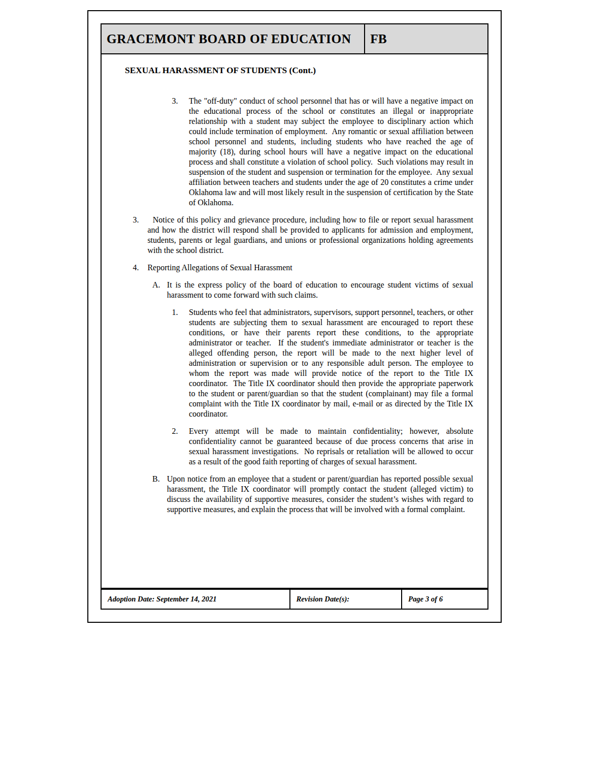GRACEMONT BOARD OF EDUCATION
FB
SEXUAL HARASSMENT OF STUDENTS (Cont.)
3. The "off-duty" conduct of school personnel that has or will have a negative impact on the educational process of the school or constitutes an illegal or inappropriate relationship with a student may subject the employee to disciplinary action which could include termination of employment. Any romantic or sexual affiliation between school personnel and students, including students who have reached the age of majority (18), during school hours will have a negative impact on the educational process and shall constitute a violation of school policy. Such violations may result in suspension of the student and suspension or termination for the employee. Any sexual affiliation between teachers and students under the age of 20 constitutes a crime under Oklahoma law and will most likely result in the suspension of certification by the State of Oklahoma.
3. Notice of this policy and grievance procedure, including how to file or report sexual harassment and how the district will respond shall be provided to applicants for admission and employment, students, parents or legal guardians, and unions or professional organizations holding agreements with the school district.
4. Reporting Allegations of Sexual Harassment
A. It is the express policy of the board of education to encourage student victims of sexual harassment to come forward with such claims.
1. Students who feel that administrators, supervisors, support personnel, teachers, or other students are subjecting them to sexual harassment are encouraged to report these conditions, or have their parents report these conditions, to the appropriate administrator or teacher. If the student's immediate admin­istrator or teacher is the alleged offending person, the report will be made to the next higher level of administration or supervision or to any responsible adult person. The employee to whom the report was made will provide notice of the report to the Title IX coordinator. The Title IX coordinator should then provide the appropriate paperwork to the student or parent/guardian so that the student (complainant) may file a formal complaint with the Title IX coordinator by mail, e-mail or as directed by the Title IX coordinator.
2. Every attempt will be made to maintain confidentiality; however, absolute confidentiality cannot be guaranteed because of due process concerns that arise in sexual harassment investigations. No reprisals or retaliation will be allowed to occur as a result of the good faith reporting of charges of sexual harassment.
B. Upon notice from an employee that a student or parent/guardian has reported possible sexual harassment, the Title IX coordinator will promptly contact the student (alleged victim) to discuss the availability of supportive measures, consider the student’s wishes with regard to supportive measures, and explain the process that will be involved with a formal complaint.
Adoption Date: September 14, 2021
Revision Date(s):
Page 3 of 6